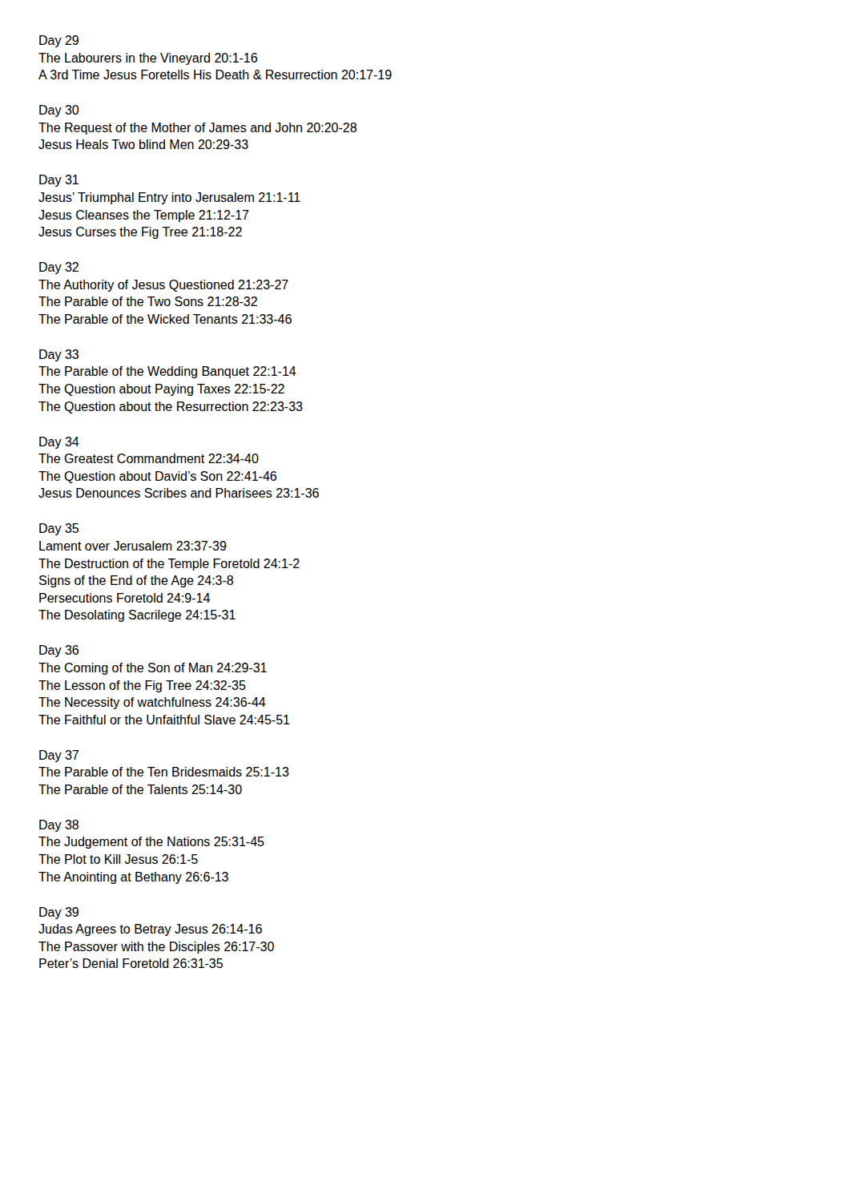Day 29
The Labourers in the Vineyard 20:1-16
A 3rd Time Jesus Foretells His Death & Resurrection 20:17-19
Day 30
The Request of the Mother of James and John 20:20-28
Jesus Heals Two blind Men 20:29-33
Day 31
Jesus’ Triumphal Entry into Jerusalem 21:1-11
Jesus Cleanses the Temple 21:12-17
Jesus Curses the Fig Tree 21:18-22
Day 32
The Authority of Jesus Questioned 21:23-27
The Parable of the Two Sons 21:28-32
The Parable of the Wicked Tenants 21:33-46
Day 33
The Parable of the Wedding Banquet 22:1-14
The Question about Paying Taxes 22:15-22
The Question about the Resurrection 22:23-33
Day 34
The Greatest Commandment 22:34-40
The Question about David’s Son 22:41-46
Jesus Denounces Scribes and Pharisees 23:1-36
Day 35
Lament over Jerusalem 23:37-39
The Destruction of the Temple Foretold 24:1-2
Signs of the End of the Age 24:3-8
Persecutions Foretold 24:9-14
The Desolating Sacrilege 24:15-31
Day 36
The Coming of the Son of Man 24:29-31
The Lesson of the Fig Tree 24:32-35
The Necessity of watchfulness 24:36-44
The Faithful or the Unfaithful Slave 24:45-51
Day 37
The Parable of the Ten Bridesmaids 25:1-13
The Parable of the Talents 25:14-30
Day 38
The Judgement of the Nations 25:31-45
The Plot to Kill Jesus 26:1-5
The Anointing at Bethany 26:6-13
Day 39
Judas Agrees to Betray Jesus 26:14-16
The Passover with the Disciples 26:17-30
Peter’s Denial Foretold 26:31-35